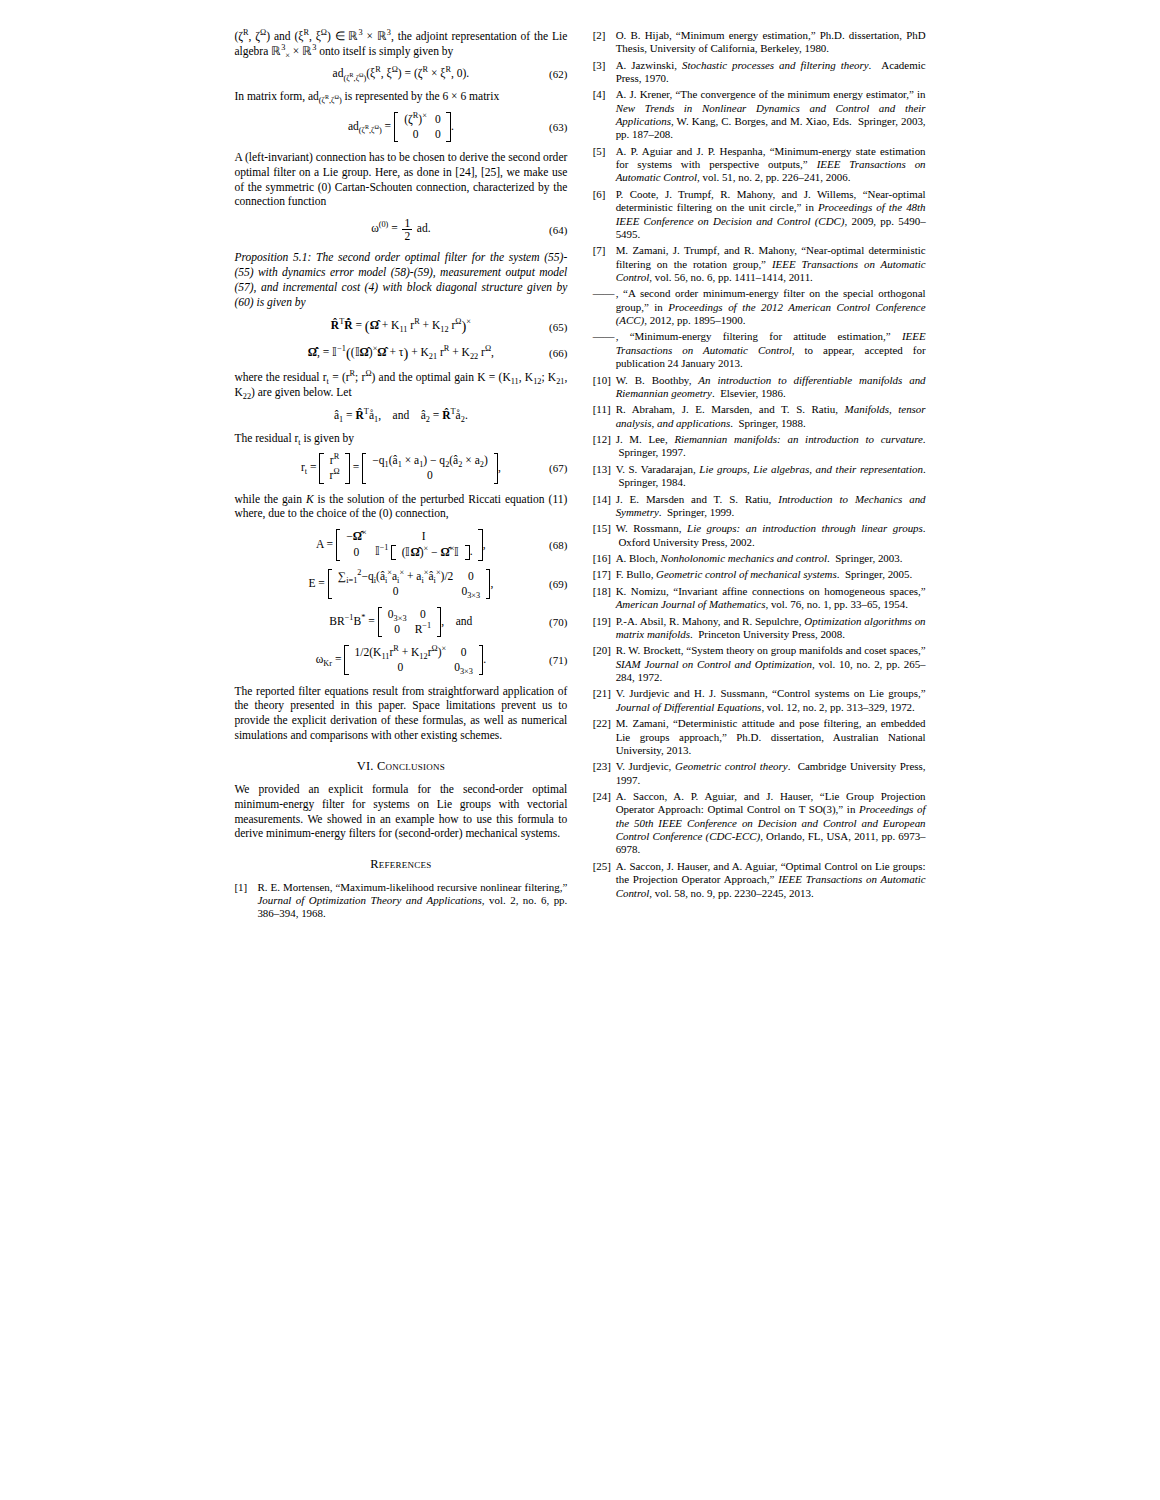(ζR, ζΩ) and (ξR, ξΩ) ∈ ℝ3 × ℝ3, the adjoint representation of the Lie algebra ℝ3× × ℝ3 onto itself is simply given by
ad(ζR,ζΩ)(ξR, ξΩ) = (ζR × ξR, 0). (62)
In matrix form, ad(ζR,ζΩ) is represented by the 6 × 6 matrix
ad(ζR,ζΩ) =
| (ζ R ) × | 0 |
| 0 | 0 |
. (63)
A (left-invariant) connection has to be chosen to derive the second order optimal filter on a Lie group. Here, as done in [24], [25], we make use of the symmetric (0) Cartan-Schouten connection, characterized by the connection function
ω(0) = 12 ad. (64)
Proposition 5.1: The second order optimal filter for the system (55)-(55) with dynamics error model (58)-(59), measurement output model (57), and incremental cost (4) with block diagonal structure given by (60) is given by
R̂TR̂̇ = (Ω̂ + K11 rR + K12 rΩ)× (65)
Ω̂̇, = 𝕀−1((𝕀Ω̂)×Ω̂ + τ) + K21 rR + K22 rΩ, (66)
where the residual rt = (rR; rΩ) and the optimal gain K = (K11, K12; K21, K22) are given below. Let
â1 = R̂Tå1, and â2 = R̂Tå2.
The residual rt is given by
rt =
| r R |
| r Ω |
=
| −q 1 (â 1 × a 1 ) − q 2 (â 2 × a 2 ) |
| 0 |
, (67)
while the gain K is the solution of the perturbed Riccati equation (11) where, due to the choice of the (0) connection,
A =
| − Ω̂ × | I |
| 0 | 𝕀 −1 / (𝕀 Ω̂ ) × − Ω̂ × 𝕀 / . |
, (68)
E =
| ∑ i=1 2 −q i (â i × a i × + a i × â i × )/2 | 0 |
| 0 | 0 3×3 |
, (69)
BR−1B* =
| 0 3×3 | 0 |
| 0 | R −1 |
, and (70)
ωKr =
| 1/2(K 11 r R + K 12 r Ω ) × | 0 |
| 0 | 0 3×3 |
. (71)
The reported filter equations result from straightforward application of the theory presented in this paper. Space limitations prevent us to provide the explicit derivation of these formulas, as well as numerical simulations and comparisons with other existing schemes.
VI. Conclusions
We provided an explicit formula for the second-order optimal minimum-energy filter for systems on Lie groups with vectorial measurements. We showed in an example how to use this formula to derive minimum-energy filters for (second-order) mechanical systems.
References
R. E. Mortensen, “Maximum-likelihood recursive nonlinear filtering,” Journal of Optimization Theory and Applications, vol. 2, no. 6, pp. 386–394, 1968.
O. B. Hijab, “Minimum energy estimation,” Ph.D. dissertation, PhD Thesis, University of California, Berkeley, 1980.
A. Jazwinski, Stochastic processes and filtering theory. Academic Press, 1970.
A. J. Krener, “The convergence of the minimum energy estimator,” in New Trends in Nonlinear Dynamics and Control and their Applications, W. Kang, C. Borges, and M. Xiao, Eds. Springer, 2003, pp. 187–208.
A. P. Aguiar and J. P. Hespanha, “Minimum-energy state estimation for systems with perspective outputs,” IEEE Transactions on Automatic Control, vol. 51, no. 2, pp. 226–241, 2006.
P. Coote, J. Trumpf, R. Mahony, and J. Willems, “Near-optimal deterministic filtering on the unit circle,” in Proceedings of the 48th IEEE Conference on Decision and Control (CDC), 2009, pp. 5490–5495.
M. Zamani, J. Trumpf, and R. Mahony, “Near-optimal deterministic filtering on the rotation group,” IEEE Transactions on Automatic Control, vol. 56, no. 6, pp. 1411–1414, 2011.
, “A second order minimum-energy filter on the special orthogonal group,” in Proceedings of the 2012 American Control Conference (ACC), 2012, pp. 1895–1900.
, “Minimum-energy filtering for attitude estimation,” IEEE Transactions on Automatic Control, to appear, accepted for publication 24 January 2013.
W. B. Boothby, An introduction to differentiable manifolds and Riemannian geometry. Elsevier, 1986.
R. Abraham, J. E. Marsden, and T. S. Ratiu, Manifolds, tensor analysis, and applications. Springer, 1988.
J. M. Lee, Riemannian manifolds: an introduction to curvature. Springer, 1997.
V. S. Varadarajan, Lie groups, Lie algebras, and their representation. Springer, 1984.
J. E. Marsden and T. S. Ratiu, Introduction to Mechanics and Symmetry. Springer, 1999.
W. Rossmann, Lie groups: an introduction through linear groups. Oxford University Press, 2002.
A. Bloch, Nonholonomic mechanics and control. Springer, 2003.
F. Bullo, Geometric control of mechanical systems. Springer, 2005.
K. Nomizu, “Invariant affine connections on homogeneous spaces,” American Journal of Mathematics, vol. 76, no. 1, pp. 33–65, 1954.
P.-A. Absil, R. Mahony, and R. Sepulchre, Optimization algorithms on matrix manifolds. Princeton University Press, 2008.
R. W. Brockett, “System theory on group manifolds and coset spaces,” SIAM Journal on Control and Optimization, vol. 10, no. 2, pp. 265–284, 1972.
V. Jurdjevic and H. J. Sussmann, “Control systems on Lie groups,” Journal of Differential Equations, vol. 12, no. 2, pp. 313–329, 1972.
M. Zamani, “Deterministic attitude and pose filtering, an embedded Lie groups approach,” Ph.D. dissertation, Australian National University, 2013.
V. Jurdjevic, Geometric control theory. Cambridge University Press, 1997.
A. Saccon, A. P. Aguiar, and J. Hauser, “Lie Group Projection Operator Approach: Optimal Control on T SO(3),” in Proceedings of the 50th IEEE Conference on Decision and Control and European Control Conference (CDC-ECC), Orlando, FL, USA, 2011, pp. 6973–6978.
A. Saccon, J. Hauser, and A. Aguiar, “Optimal Control on Lie groups: the Projection Operator Approach,” IEEE Transactions on Automatic Control, vol. 58, no. 9, pp. 2230–2245, 2013.